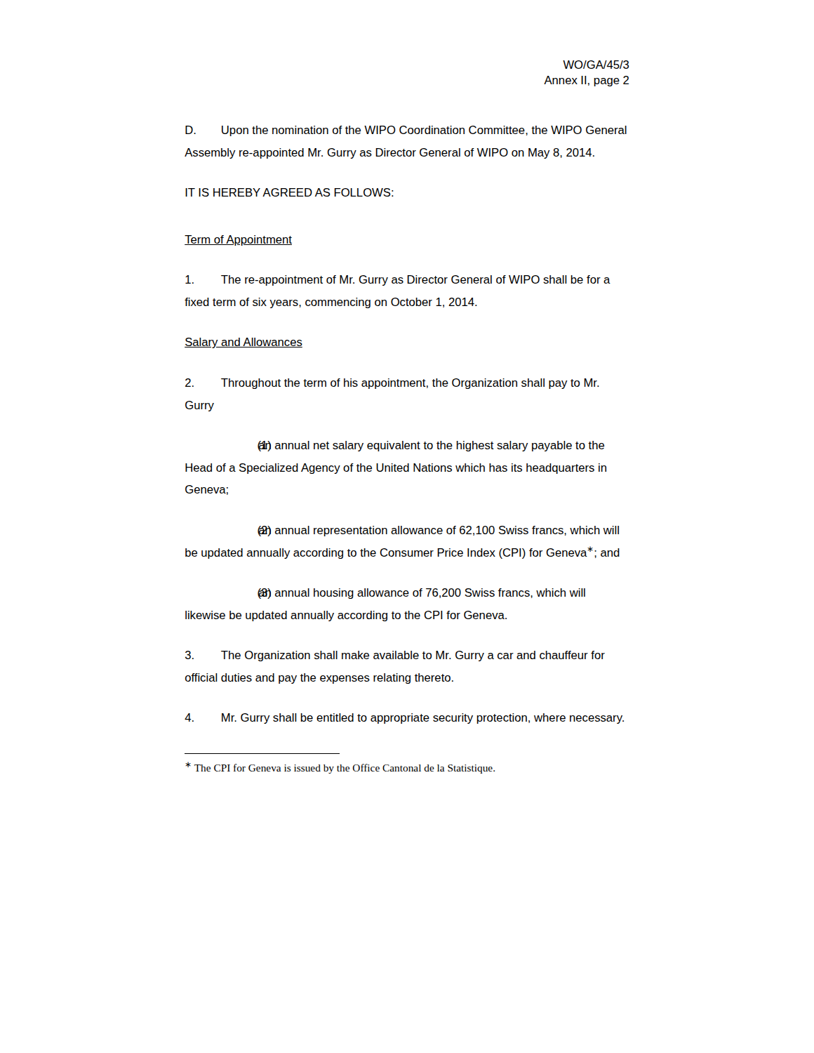WO/GA/45/3
Annex II, page 2
D. Upon the nomination of the WIPO Coordination Committee, the WIPO General Assembly re-appointed Mr. Gurry as Director General of WIPO on May 8, 2014.
IT IS HEREBY AGREED AS FOLLOWS:
Term of Appointment
1. The re-appointment of Mr. Gurry as Director General of WIPO shall be for a fixed term of six years, commencing on October 1, 2014.
Salary and Allowances
2. Throughout the term of his appointment, the Organization shall pay to Mr. Gurry
(1) an annual net salary equivalent to the highest salary payable to the Head of a Specialized Agency of the United Nations which has its headquarters in Geneva;
(2) an annual representation allowance of 62,100 Swiss francs, which will be updated annually according to the Consumer Price Index (CPI) for Geneva∗; and
(3) an annual housing allowance of 76,200 Swiss francs, which will likewise be updated annually according to the CPI for Geneva.
3. The Organization shall make available to Mr. Gurry a car and chauffeur for official duties and pay the expenses relating thereto.
4. Mr. Gurry shall be entitled to appropriate security protection, where necessary.
∗ The CPI for Geneva is issued by the Office Cantonal de la Statistique.